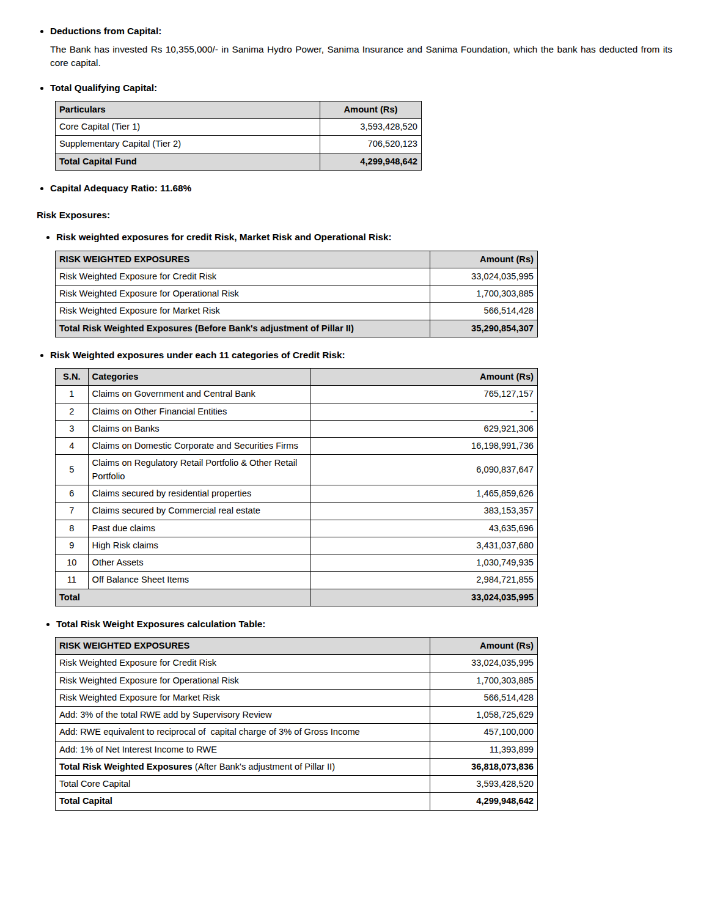Deductions from Capital:
The Bank has invested Rs 10,355,000/- in Sanima Hydro Power, Sanima Insurance and Sanima Foundation, which the bank has deducted from its core capital.
Total Qualifying Capital:
| Particulars | Amount (Rs) |
| --- | --- |
| Core Capital (Tier 1) | 3,593,428,520 |
| Supplementary Capital (Tier 2) | 706,520,123 |
| Total Capital Fund | 4,299,948,642 |
Capital Adequacy Ratio: 11.68%
Risk Exposures:
Risk weighted exposures for credit Risk, Market Risk and Operational Risk:
| RISK WEIGHTED EXPOSURES | Amount (Rs) |
| --- | --- |
| Risk Weighted Exposure for Credit Risk | 33,024,035,995 |
| Risk Weighted Exposure for Operational Risk | 1,700,303,885 |
| Risk Weighted Exposure for Market Risk | 566,514,428 |
| Total Risk Weighted Exposures (Before Bank's adjustment of Pillar II) | 35,290,854,307 |
Risk Weighted exposures under each 11 categories of Credit Risk:
| S.N. | Categories | Amount (Rs) |
| --- | --- | --- |
| 1 | Claims on Government and Central Bank | 765,127,157 |
| 2 | Claims on Other Financial Entities | - |
| 3 | Claims on Banks | 629,921,306 |
| 4 | Claims on Domestic Corporate and Securities Firms | 16,198,991,736 |
| 5 | Claims on Regulatory Retail Portfolio & Other Retail Portfolio | 6,090,837,647 |
| 6 | Claims secured by residential properties | 1,465,859,626 |
| 7 | Claims secured by Commercial real estate | 383,153,357 |
| 8 | Past due claims | 43,635,696 |
| 9 | High Risk claims | 3,431,037,680 |
| 10 | Other Assets | 1,030,749,935 |
| 11 | Off Balance Sheet Items | 2,984,721,855 |
| Total | 33,024,035,995 |
Total Risk Weight Exposures calculation Table:
| RISK WEIGHTED EXPOSURES | Amount (Rs) |
| --- | --- |
| Risk Weighted Exposure for Credit Risk | 33,024,035,995 |
| Risk Weighted Exposure for Operational Risk | 1,700,303,885 |
| Risk Weighted Exposure for Market Risk | 566,514,428 |
| Add: 3% of the total RWE add by Supervisory Review | 1,058,725,629 |
| Add: RWE equivalent to reciprocal of capital charge of 3% of Gross Income | 457,100,000 |
| Add: 1% of Net Interest Income to RWE | 11,393,899 |
| Total Risk Weighted Exposures (After Bank's adjustment of Pillar II) | 36,818,073,836 |
| Total Core Capital | 3,593,428,520 |
| Total Capital | 4,299,948,642 |